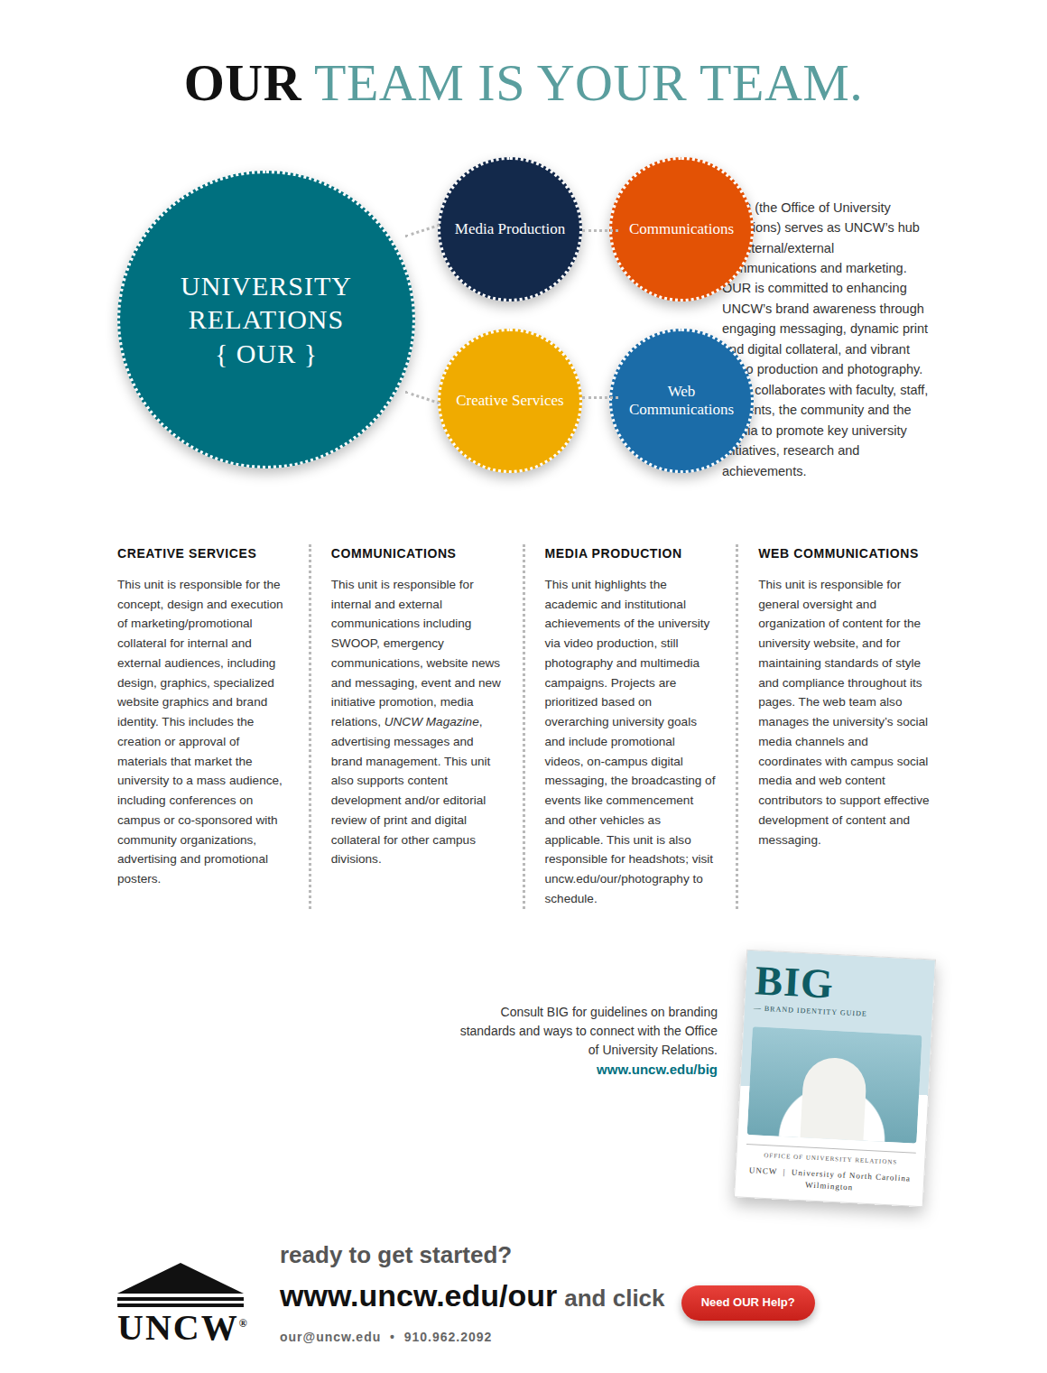OUR TEAM IS YOUR TEAM.
UNIVERSITY
RELATIONS
{ OUR }
Media Production
Communications
Creative Services
Web
Communications
OUR (the Office of University Relations) serves as UNCW’s hub for internal/external communications and marketing. OUR is committed to enhancing UNCW’s brand awareness through engaging messaging, dynamic print and digital collateral, and vibrant video production and photography. OUR collaborates with faculty, staff, students, the community and the media to promote key university initiatives, research and achievements.
Creative Services
This unit is responsible for the concept, design and execution of marketing/promotional collateral for internal and external audiences, including design, graphics, specialized website graphics and brand identity. This includes the creation or approval of materials that market the university to a mass audience, including conferences on campus or co-sponsored with community organizations, advertising and promotional posters.
Communications
This unit is responsible for internal and external communications including SWOOP, emergency communications, website news and messaging, event and new initiative promotion, media relations, UNCW Magazine, advertising messages and brand management. This unit also supports content development and/or editorial review of print and digital collateral for other campus divisions.
Media Production
This unit highlights the academic and institutional achievements of the university via video production, still photography and multimedia campaigns. Projects are prioritized based on overarching university goals and include promotional videos, on-campus digital messaging, the broadcasting of events like commencement and other vehicles as applicable. This unit is also responsible for headshots; visit uncw.edu/our/photography to schedule.
Web Communications
This unit is responsible for general oversight and organization of content for the university website, and for maintaining standards of style and compliance throughout its pages. The web team also manages the university’s social media channels and coordinates with campus social media and web content contributors to support effective development of content and messaging.
Consult BIG for guidelines on branding standards and ways to connect with the Office of University Relations.
www.uncw.edu/big
BIG
— Brand Identity Guide
Office of University Relations
UNCW | University of North Carolina Wilmington
UNCW®
ready to get started?
www.uncw.edu/our
and click Need OUR Help?
our@uncw.edu • 910.962.2092